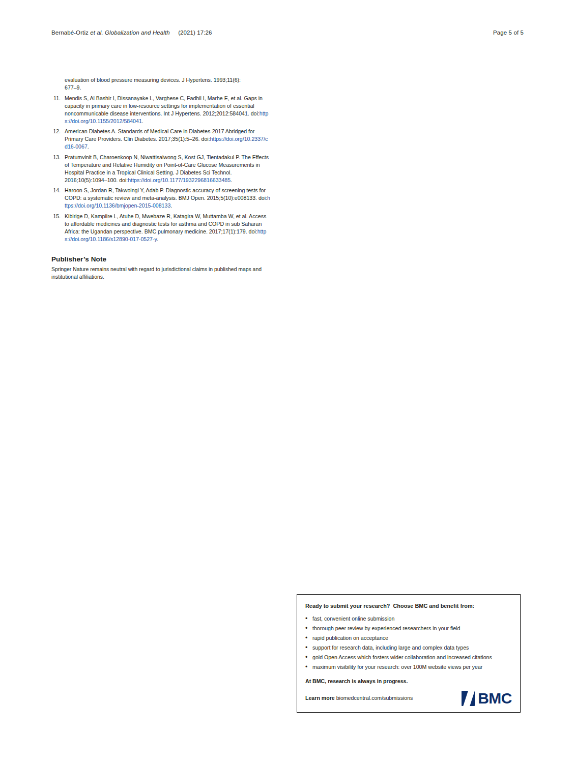Bernabé-Ortiz et al. Globalization and Health (2021) 17:26
Page 5 of 5
evaluation of blood pressure measuring devices. J Hypertens. 1993;11(6):
677–9.
11. Mendis S, Al Bashir I, Dissanayake L, Varghese C, Fadhil I, Marhe E, et al. Gaps in capacity in primary care in low-resource settings for implementation of essential noncommunicable disease interventions. Int J Hypertens. 2012;2012:584041. doi:https://doi.org/10.1155/2012/584041.
12. American Diabetes A. Standards of Medical Care in Diabetes-2017 Abridged for Primary Care Providers. Clin Diabetes. 2017;35(1):5–26. doi:https://doi.org/10.2337/cd16-0067.
13. Pratumvinit B, Charoenkoop N, Niwattisaiwong S, Kost GJ, Tientadakul P. The Effects of Temperature and Relative Humidity on Point-of-Care Glucose Measurements in Hospital Practice in a Tropical Clinical Setting. J Diabetes Sci Technol. 2016;10(5):1094–100. doi:https://doi.org/10.1177/1932296816633485.
14. Haroon S, Jordan R, Takwoingi Y, Adab P. Diagnostic accuracy of screening tests for COPD: a systematic review and meta-analysis. BMJ Open. 2015;5(10):e008133. doi:https://doi.org/10.1136/bmjopen-2015-008133.
15. Kibirige D, Kampiire L, Atuhe D, Mwebaze R, Katagira W, Muttamba W, et al. Access to affordable medicines and diagnostic tests for asthma and COPD in sub Saharan Africa: the Ugandan perspective. BMC pulmonary medicine. 2017;17(1):179. doi:https://doi.org/10.1186/s12890-017-0527-y.
Publisher’s Note
Springer Nature remains neutral with regard to jurisdictional claims in published maps and institutional affiliations.
Ready to submit your research? Choose BMC and benefit from:
fast, convenient online submission
thorough peer review by experienced researchers in your field
rapid publication on acceptance
support for research data, including large and complex data types
gold Open Access which fosters wider collaboration and increased citations
maximum visibility for your research: over 100M website views per year
At BMC, research is always in progress.
Learn more biomedcentral.com/submissions
BMC